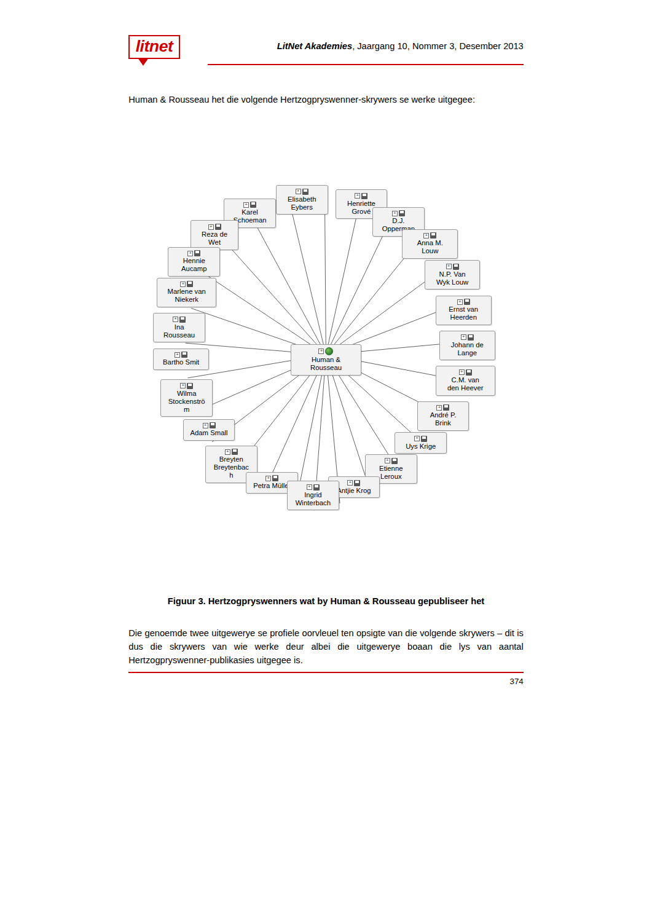litnet
LitNet Akademies, Jaargang 10, Nommer 3, Desember 2013
Human & Rousseau het die volgende Hertzogpryswenner-skrywers se werke uitgegee:
+ Human &
Rousseau
+ Elisabeth
Eybers
+ Henriette
Grové
+ Karel
Schoeman
+ D.J.
Opperman
+ Reza de
Wet
+ Anna M.
Louw
+ Hennie
Aucamp
+ N.P. Van
Wyk Louw
+ Marlene van
Niekerk
+ Ernst van
Heerden
+ Ina
Rousseau
+ Johann de
Lange
+ Bartho Smit
+ C.M. van
den Heever
+ Wilma
Stockenströ
m
+ André P.
Brink
+ Adam Small
+ Uys Krige
+ Breyten
Breytenbac
h
+ Etienne
Leroux
+ Petra Müller
+ Antjie Krog
+ Ingrid
Winterbach
Figuur 3. Hertzogpryswenners wat by Human & Rousseau gepubliseer het
Die genoemde twee uitgewerye se profiele oorvleuel ten opsigte van die volgende skrywers – dit is dus die skrywers van wie werke deur albei die uitgewerye boaan die lys van aantal Hertzogpryswenner-publikasies uitgegee is.
374